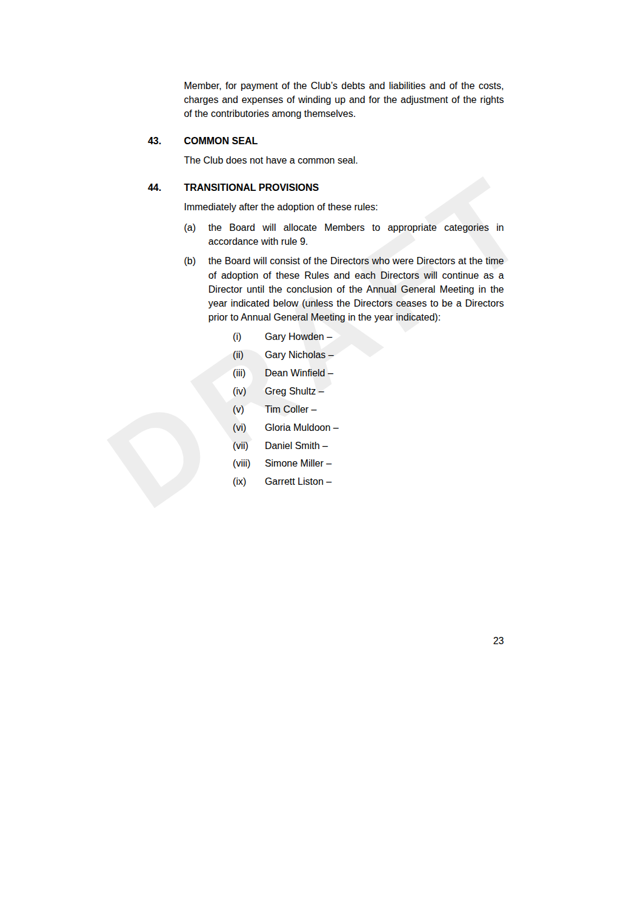DRAFT
Member, for payment of the Club’s debts and liabilities and of the costs, charges and expenses of winding up and for the adjustment of the rights of the contributories among themselves.
43. Common Seal
The Club does not have a common seal.
44. Transitional Provisions
Immediately after the adoption of these rules:
(a) the Board will allocate Members to appropriate categories in accordance with rule 9.
(b) the Board will consist of the Directors who were Directors at the time of adoption of these Rules and each Directors will continue as a Director until the conclusion of the Annual General Meeting in the year indicated below (unless the Directors ceases to be a Directors prior to Annual General Meeting in the year indicated):
(i) Gary Howden –
(ii) Gary Nicholas –
(iii) Dean Winfield –
(iv) Greg Shultz –
(v) Tim Coller –
(vi) Gloria Muldoon –
(vii) Daniel Smith –
(viii) Simone Miller –
(ix) Garrett Liston –
23